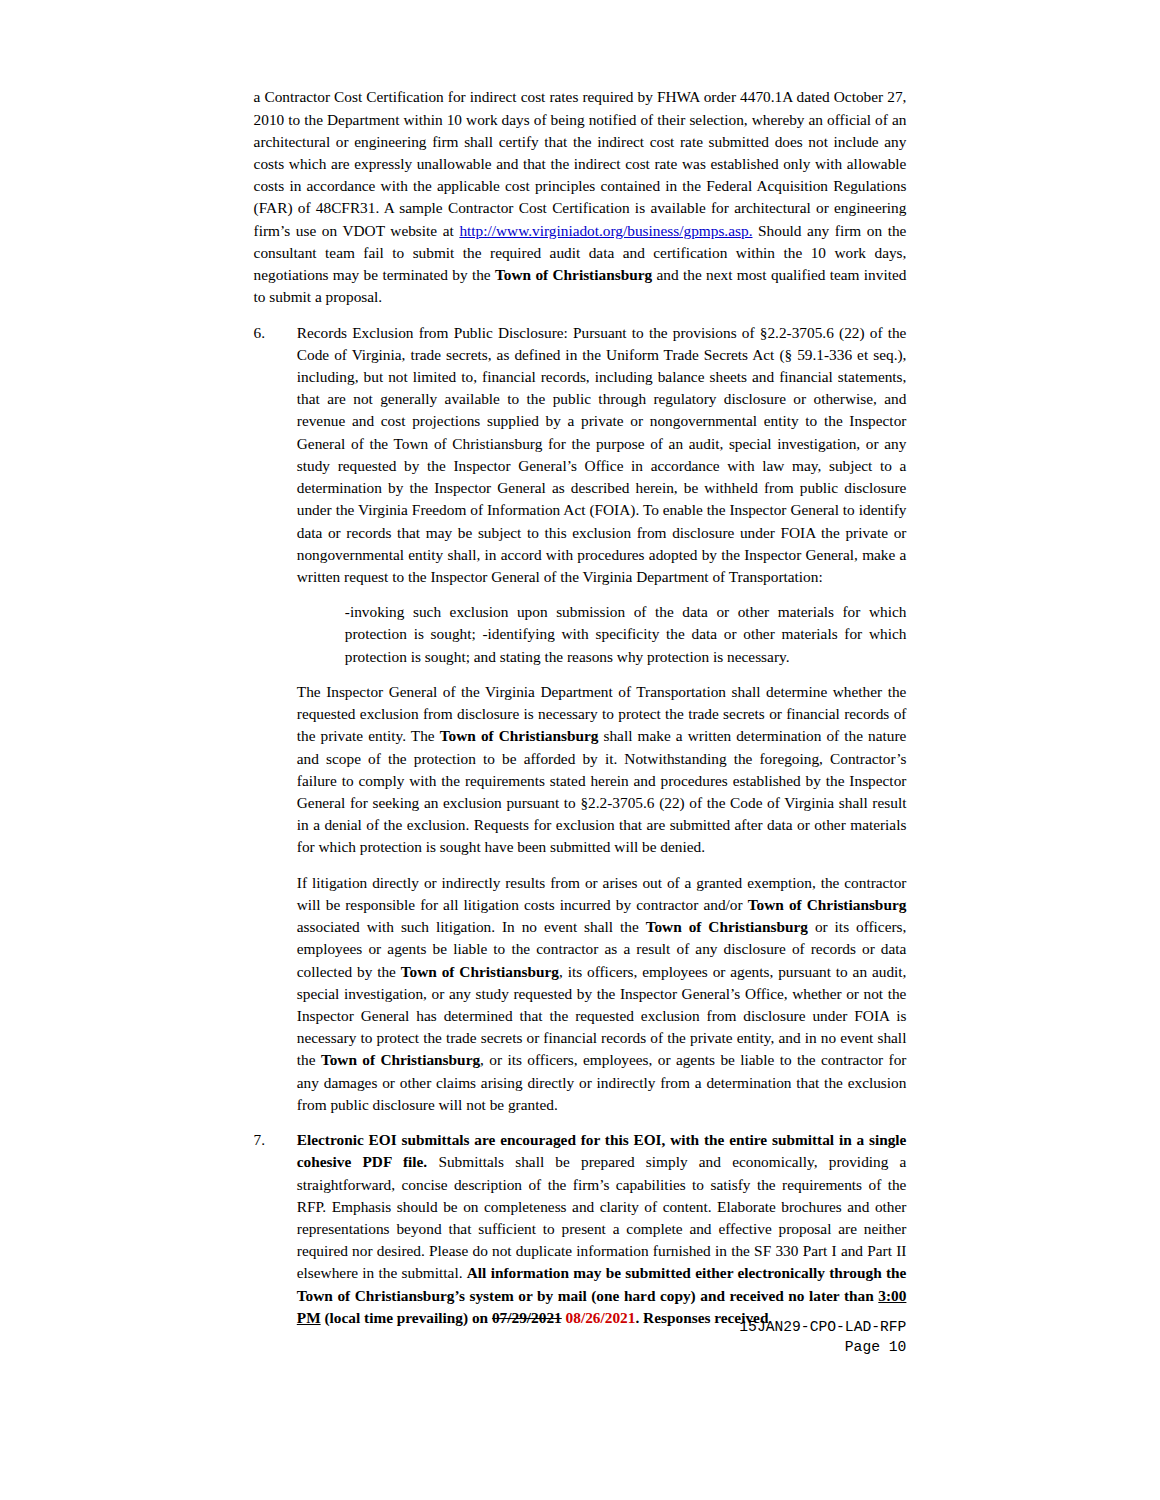a Contractor Cost Certification for indirect cost rates required by FHWA order 4470.1A dated October 27, 2010 to the Department within 10 work days of being notified of their selection, whereby an official of an architectural or engineering firm shall certify that the indirect cost rate submitted does not include any costs which are expressly unallowable and that the indirect cost rate was established only with allowable costs in accordance with the applicable cost principles contained in the Federal Acquisition Regulations (FAR) of 48CFR31. A sample Contractor Cost Certification is available for architectural or engineering firm’s use on VDOT website at http://www.virginiadot.org/business/gpmps.asp. Should any firm on the consultant team fail to submit the required audit data and certification within the 10 work days, negotiations may be terminated by the Town of Christiansburg and the next most qualified team invited to submit a proposal.
6.
Records Exclusion from Public Disclosure: Pursuant to the provisions of §2.2-3705.6 (22) of the Code of Virginia, trade secrets, as defined in the Uniform Trade Secrets Act (§ 59.1-336 et seq.), including, but not limited to, financial records, including balance sheets and financial statements, that are not generally available to the public through regulatory disclosure or otherwise, and revenue and cost projections supplied by a private or nongovernmental entity to the Inspector General of the Town of Christiansburg for the purpose of an audit, special investigation, or any study requested by the Inspector General’s Office in accordance with law may, subject to a determination by the Inspector General as described herein, be withheld from public disclosure under the Virginia Freedom of Information Act (FOIA). To enable the Inspector General to identify data or records that may be subject to this exclusion from disclosure under FOIA the private or nongovernmental entity shall, in accord with procedures adopted by the Inspector General, make a written request to the Inspector General of the Virginia Department of Transportation:
-invoking such exclusion upon submission of the data or other materials for which protection is sought; -identifying with specificity the data or other materials for which protection is sought; and stating the reasons why protection is necessary.
The Inspector General of the Virginia Department of Transportation shall determine whether the requested exclusion from disclosure is necessary to protect the trade secrets or financial records of the private entity. The Town of Christiansburg shall make a written determination of the nature and scope of the protection to be afforded by it. Notwithstanding the foregoing, Contractor’s failure to comply with the requirements stated herein and procedures established by the Inspector General for seeking an exclusion pursuant to §2.2-3705.6 (22) of the Code of Virginia shall result in a denial of the exclusion. Requests for exclusion that are submitted after data or other materials for which protection is sought have been submitted will be denied.
If litigation directly or indirectly results from or arises out of a granted exemption, the contractor will be responsible for all litigation costs incurred by contractor and/or Town of Christiansburg associated with such litigation. In no event shall the Town of Christiansburg or its officers, employees or agents be liable to the contractor as a result of any disclosure of records or data collected by the Town of Christiansburg, its officers, employees or agents, pursuant to an audit, special investigation, or any study requested by the Inspector General’s Office, whether or not the Inspector General has determined that the requested exclusion from disclosure under FOIA is necessary to protect the trade secrets or financial records of the private entity, and in no event shall the Town of Christiansburg, or its officers, employees, or agents be liable to the contractor for any damages or other claims arising directly or indirectly from a determination that the exclusion from public disclosure will not be granted.
7.
Electronic EOI submittals are encouraged for this EOI, with the entire submittal in a single cohesive PDF file. Submittals shall be prepared simply and economically, providing a straightforward, concise description of the firm’s capabilities to satisfy the requirements of the RFP. Emphasis should be on completeness and clarity of content. Elaborate brochures and other representations beyond that sufficient to present a complete and effective proposal are neither required nor desired. Please do not duplicate information furnished in the SF 330 Part I and Part II elsewhere in the submittal. All information may be submitted either electronically through the Town of Christiansburg’s system or by mail (one hard copy) and received no later than 3:00 PM (local time prevailing) on 07/29/2021 08/26/2021. Responses received
15JAN29-CPO-LAD-RFP
Page 10